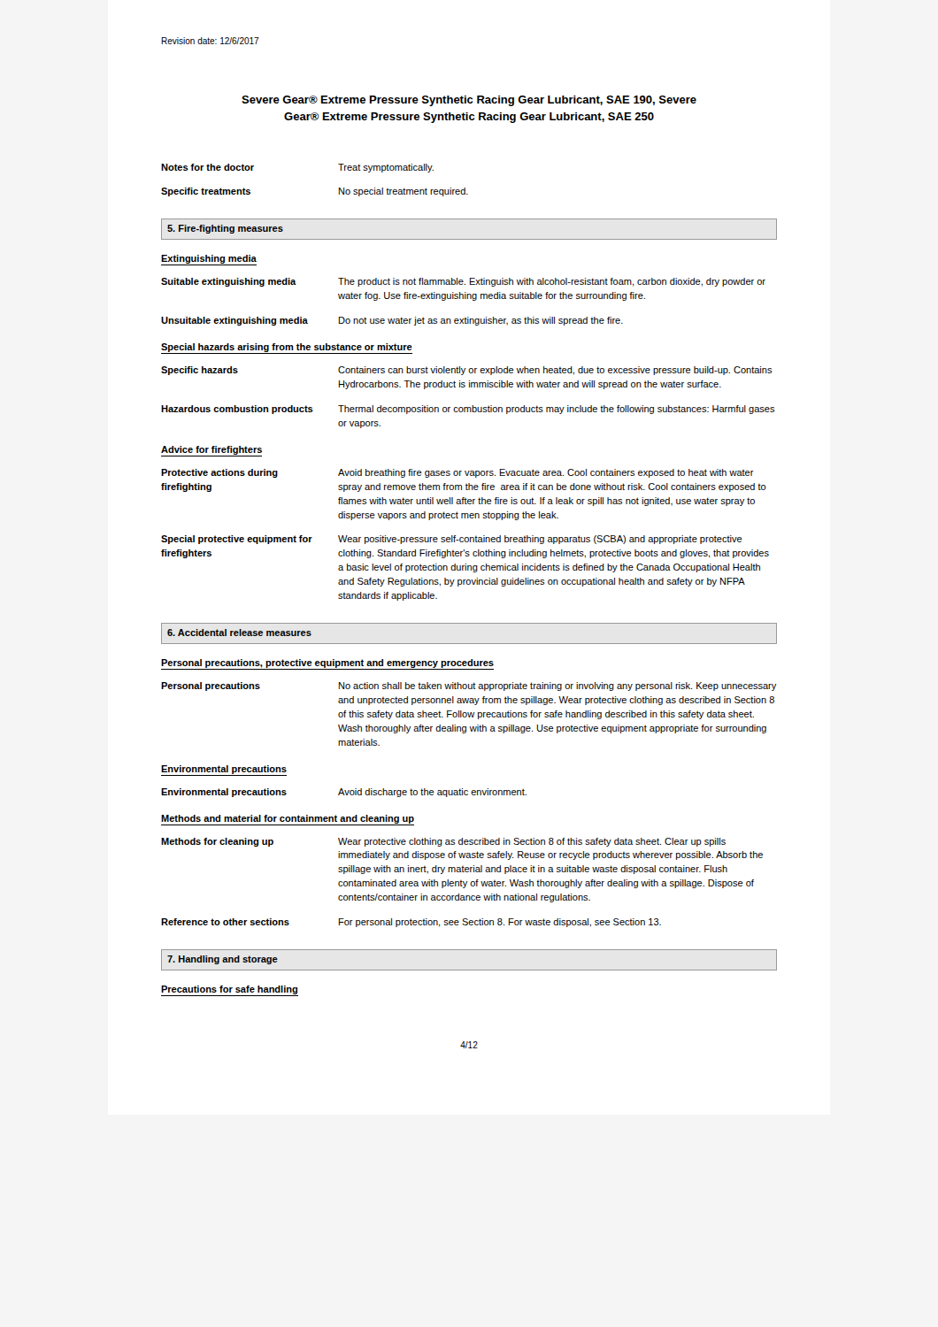Revision date: 12/6/2017
Severe Gear® Extreme Pressure Synthetic Racing Gear Lubricant, SAE 190, Severe
Gear® Extreme Pressure Synthetic Racing Gear Lubricant, SAE 250
Notes for the doctor
Treat symptomatically.
Specific treatments
No special treatment required.
5. Fire-fighting measures
Extinguishing media
Suitable extinguishing media
The product is not flammable. Extinguish with alcohol-resistant foam, carbon dioxide, dry powder or water fog. Use fire-extinguishing media suitable for the surrounding fire.
Unsuitable extinguishing media
Do not use water jet as an extinguisher, as this will spread the fire.
Special hazards arising from the substance or mixture
Specific hazards
Containers can burst violently or explode when heated, due to excessive pressure build-up. Contains Hydrocarbons. The product is immiscible with water and will spread on the water surface.
Hazardous combustion products
Thermal decomposition or combustion products may include the following substances: Harmful gases or vapors.
Advice for firefighters
Protective actions during firefighting
Avoid breathing fire gases or vapors. Evacuate area. Cool containers exposed to heat with water spray and remove them from the fire area if it can be done without risk. Cool containers exposed to flames with water until well after the fire is out. If a leak or spill has not ignited, use water spray to disperse vapors and protect men stopping the leak.
Special protective equipment for firefighters
Wear positive-pressure self-contained breathing apparatus (SCBA) and appropriate protective clothing. Standard Firefighter's clothing including helmets, protective boots and gloves, that provides a basic level of protection during chemical incidents is defined by the Canada Occupational Health and Safety Regulations, by provincial guidelines on occupational health and safety or by NFPA standards if applicable.
6. Accidental release measures
Personal precautions, protective equipment and emergency procedures
Personal precautions
No action shall be taken without appropriate training or involving any personal risk. Keep unnecessary and unprotected personnel away from the spillage. Wear protective clothing as described in Section 8 of this safety data sheet. Follow precautions for safe handling described in this safety data sheet. Wash thoroughly after dealing with a spillage. Use protective equipment appropriate for surrounding materials.
Environmental precautions
Environmental precautions
Avoid discharge to the aquatic environment.
Methods and material for containment and cleaning up
Methods for cleaning up
Wear protective clothing as described in Section 8 of this safety data sheet. Clear up spills immediately and dispose of waste safely. Reuse or recycle products wherever possible. Absorb the spillage with an inert, dry material and place it in a suitable waste disposal container. Flush contaminated area with plenty of water. Wash thoroughly after dealing with a spillage. Dispose of contents/container in accordance with national regulations.
Reference to other sections
For personal protection, see Section 8. For waste disposal, see Section 13.
7. Handling and storage
Precautions for safe handling
4/12